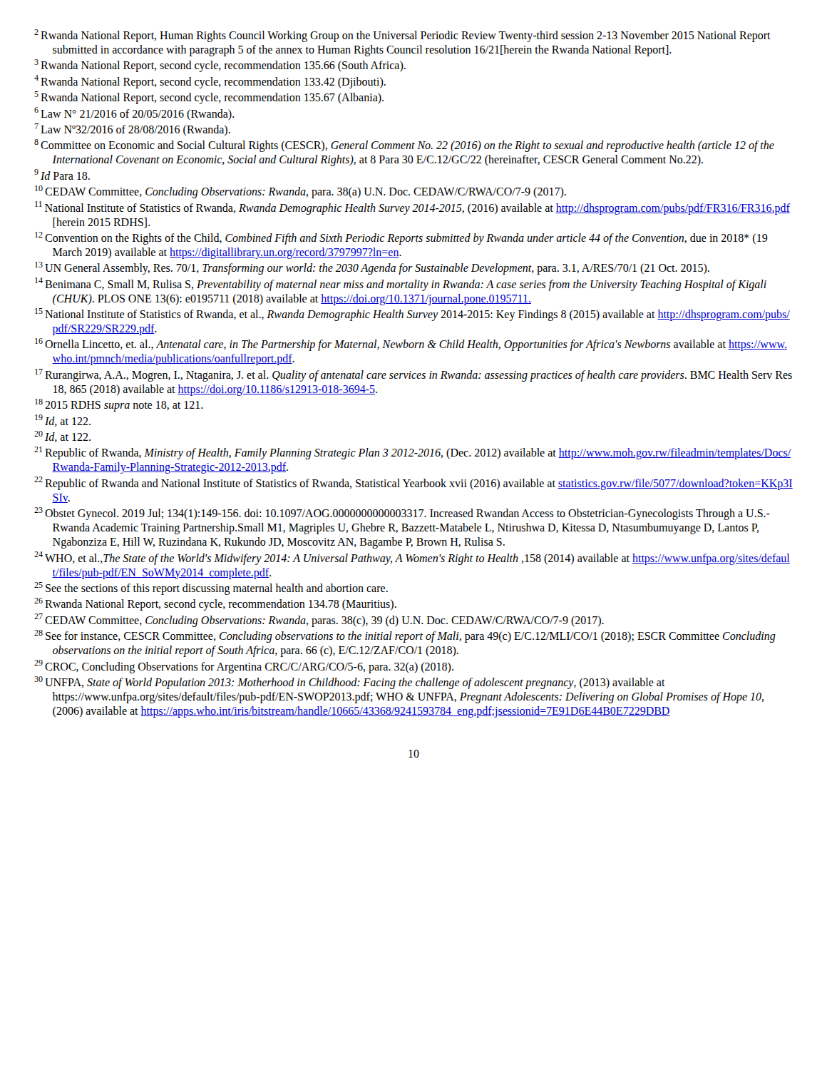2Rwanda National Report, Human Rights Council Working Group on the Universal Periodic Review Twenty-third session 2-13 November 2015 National Report submitted in accordance with paragraph 5 of the annex to Human Rights Council resolution 16/21[herein the Rwanda National Report].
3Rwanda National Report, second cycle, recommendation 135.66 (South Africa).
4Rwanda National Report, second cycle, recommendation 133.42 (Djibouti).
5Rwanda National Report, second cycle, recommendation 135.67 (Albania).
6Law N° 21/2016 of 20/05/2016 (Rwanda).
7Law Nº32/2016 of 28/08/2016 (Rwanda).
8Committee on Economic and Social Cultural Rights (CESCR), General Comment No. 22 (2016) on the Right to sexual and reproductive health (article 12 of the International Covenant on Economic, Social and Cultural Rights), at 8 Para 30 E/C.12/GC/22 (hereinafter, CESCR General Comment No.22).
9Id Para 18.
10CEDAW Committee, Concluding Observations: Rwanda, para. 38(a) U.N. Doc. CEDAW/C/RWA/CO/7-9 (2017).
11National Institute of Statistics of Rwanda, Rwanda Demographic Health Survey 2014-2015, (2016) available at http://dhsprogram.com/pubs/pdf/FR316/FR316.pdf [herein 2015 RDHS].
12Convention on the Rights of the Child, Combined Fifth and Sixth Periodic Reports submitted by Rwanda under article 44 of the Convention, due in 2018* (19 March 2019) available at https://digitallibrary.un.org/record/3797997?ln=en.
13UN General Assembly, Res. 70/1, Transforming our world: the 2030 Agenda for Sustainable Development, para. 3.1, A/RES/70/1 (21 Oct. 2015).
14Benimana C, Small M, Rulisa S, Preventability of maternal near miss and mortality in Rwanda: A case series from the University Teaching Hospital of Kigali (CHUK). PLOS ONE 13(6): e0195711 (2018) available at https://doi.org/10.1371/journal.pone.0195711.
15National Institute of Statistics of Rwanda, et al., Rwanda Demographic Health Survey 2014-2015: Key Findings 8 (2015) available at http://dhsprogram.com/pubs/pdf/SR229/SR229.pdf.
16Ornella Lincetto, et. al., Antenatal care, in The Partnership for Maternal, Newborn & Child Health, Opportunities for Africa's Newborns available at https://www.who.int/pmnch/media/publications/oanfullreport.pdf.
17Rurangirwa, A.A., Mogren, I., Ntaganira, J. et al. Quality of antenatal care services in Rwanda: assessing practices of health care providers. BMC Health Serv Res 18, 865 (2018) available at https://doi.org/10.1186/s12913-018-3694-5.
182015 RDHS supra note 18, at 121.
19Id, at 122.
20Id, at 122.
21Republic of Rwanda, Ministry of Health, Family Planning Strategic Plan 3 2012-2016, (Dec. 2012) available at http://www.moh.gov.rw/fileadmin/templates/Docs/Rwanda-Family-Planning-Strategic-2012-2013.pdf.
22Republic of Rwanda and National Institute of Statistics of Rwanda, Statistical Yearbook xvii (2016) available at statistics.gov.rw/file/5077/download?token=KKp3ISIv.
23Obstet Gynecol. 2019 Jul; 134(1):149-156. doi: 10.1097/AOG.0000000000003317. Increased Rwandan Access to Obstetrician-Gynecologists Through a U.S.-Rwanda Academic Training Partnership.Small M1, Magriples U, Ghebre R, Bazzett-Matabele L, Ntirushwa D, Kitessa D, Ntasumbumuyange D, Lantos P, Ngabonziza E, Hill W, Ruzindana K, Rukundo JD, Moscovitz AN, Bagambe P, Brown H, Rulisa S.
24WHO, et al.,The State of the World's Midwifery 2014: A Universal Pathway, A Women's Right to Health ,158 (2014) available at https://www.unfpa.org/sites/default/files/pub-pdf/EN_SoWMy2014_complete.pdf.
25See the sections of this report discussing maternal health and abortion care.
26Rwanda National Report, second cycle, recommendation 134.78 (Mauritius).
27CEDAW Committee, Concluding Observations: Rwanda, paras. 38(c), 39 (d) U.N. Doc. CEDAW/C/RWA/CO/7-9 (2017).
28See for instance, CESCR Committee, Concluding observations to the initial report of Mali, para 49(c) E/C.12/MLI/CO/1 (2018); ESCR Committee Concluding observations on the initial report of South Africa, para. 66 (c), E/C.12/ZAF/CO/1 (2018).
29CROC, Concluding Observations for Argentina CRC/C/ARG/CO/5-6, para. 32(a) (2018).
30UNFPA, State of World Population 2013: Motherhood in Childhood: Facing the challenge of adolescent pregnancy, (2013) available at https://www.unfpa.org/sites/default/files/pub-pdf/EN-SWOP2013.pdf; WHO & UNFPA, Pregnant Adolescents: Delivering on Global Promises of Hope 10, (2006) available at https://apps.who.int/iris/bitstream/handle/10665/43368/9241593784_eng.pdf;jsessionid=7E91D6E44B0E7229DBD
10